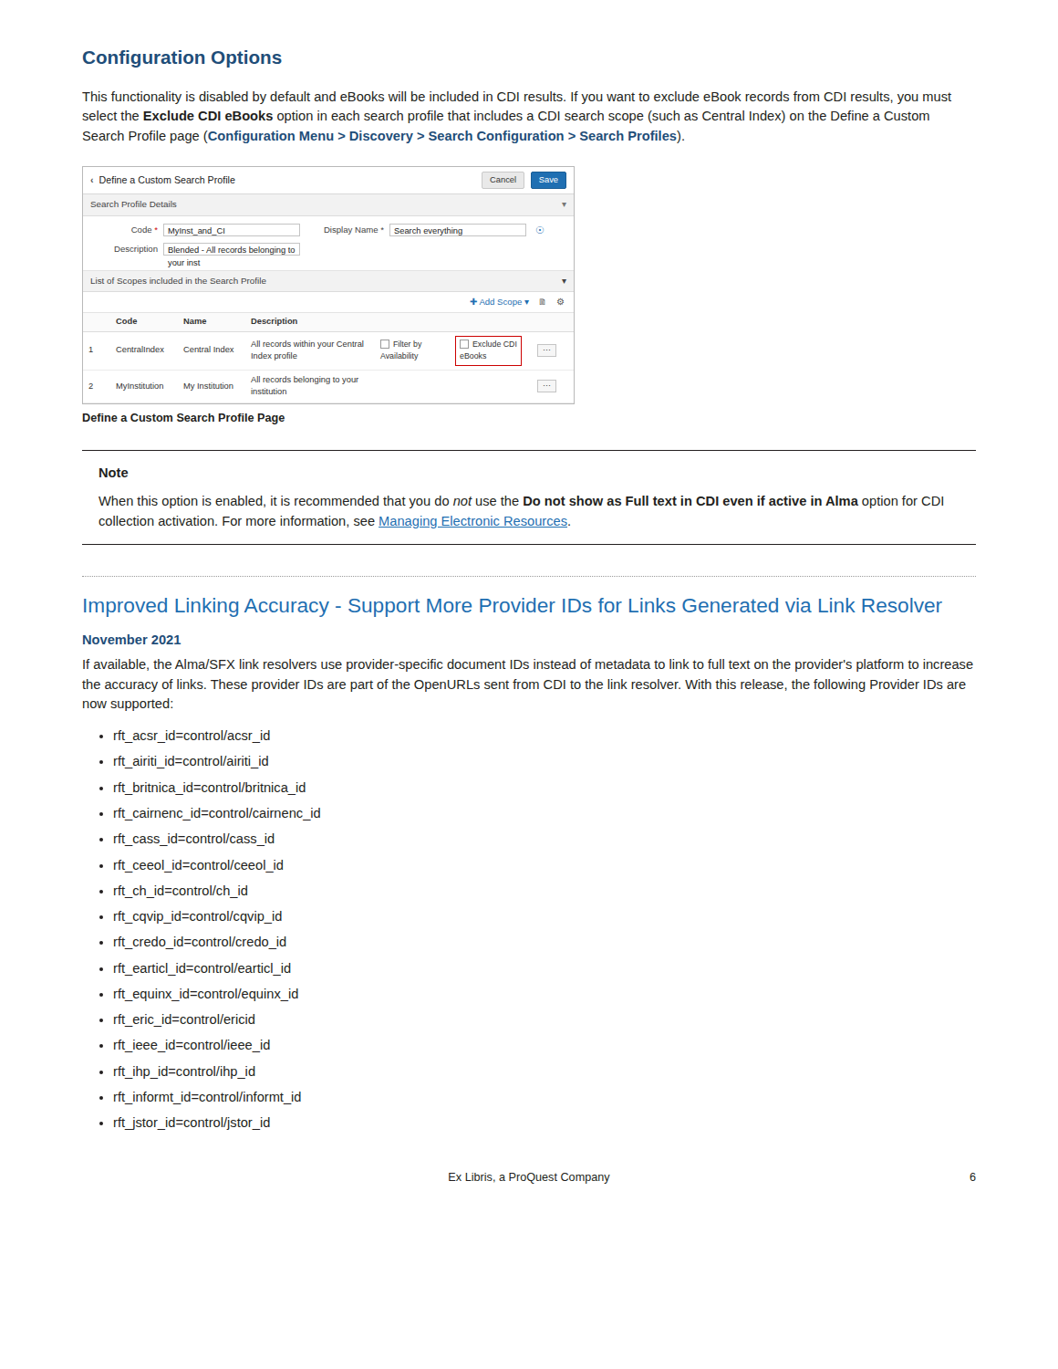Configuration Options
This functionality is disabled by default and eBooks will be included in CDI results. If you want to exclude eBook records from CDI results, you must select the Exclude CDI eBooks option in each search profile that includes a CDI search scope (such as Central Index) on the Define a Custom Search Profile page (Configuration Menu > Discovery > Search Configuration > Search Profiles).
‹Define a Custom Search Profile
Cancel Save
Search Profile Details ▾
Code *
MyInst_and_CI
Display Name *
Search everything
☉
Description
Blended - All records belonging to your inst
List of Scopes included in the Search Profile ▾
✚ Add Scope ▾ 🗎 ⚙
| | Code | Name | Description | | | |
| --- | --- | --- | --- | --- | --- | --- |
| 1 | CentralIndex | Central Index | All records within your Central Index profile | Filter by Availability | Exclude CDI eBooks | ⋯ |
| 2 | MyInstitution | My Institution | All records belonging to your institution | | | ⋯ |
Define a Custom Search Profile Page
Note
When this option is enabled, it is recommended that you do not use the Do not show as Full text in CDI even if active in Alma option for CDI collection activation. For more information, see Managing Electronic Resources.
Improved Linking Accuracy - Support More Provider IDs for Links Generated via Link Resolver
November 2021
If available, the Alma/SFX link resolvers use provider-specific document IDs instead of metadata to link to full text on the provider's platform to increase the accuracy of links. These provider IDs are part of the OpenURLs sent from CDI to the link resolver. With this release, the following Provider IDs are now supported:
rft_acsr_id=control/acsr_id
rft_airiti_id=control/airiti_id
rft_britnica_id=control/britnica_id
rft_cairnenc_id=control/cairnenc_id
rft_cass_id=control/cass_id
rft_ceeol_id=control/ceeol_id
rft_ch_id=control/ch_id
rft_cqvip_id=control/cqvip_id
rft_credo_id=control/credo_id
rft_earticl_id=control/earticl_id
rft_equinx_id=control/equinx_id
rft_eric_id=control/ericid
rft_ieee_id=control/ieee_id
rft_ihp_id=control/ihp_id
rft_informt_id=control/informt_id
rft_jstor_id=control/jstor_id
Ex Libris, a ProQuest Company 6